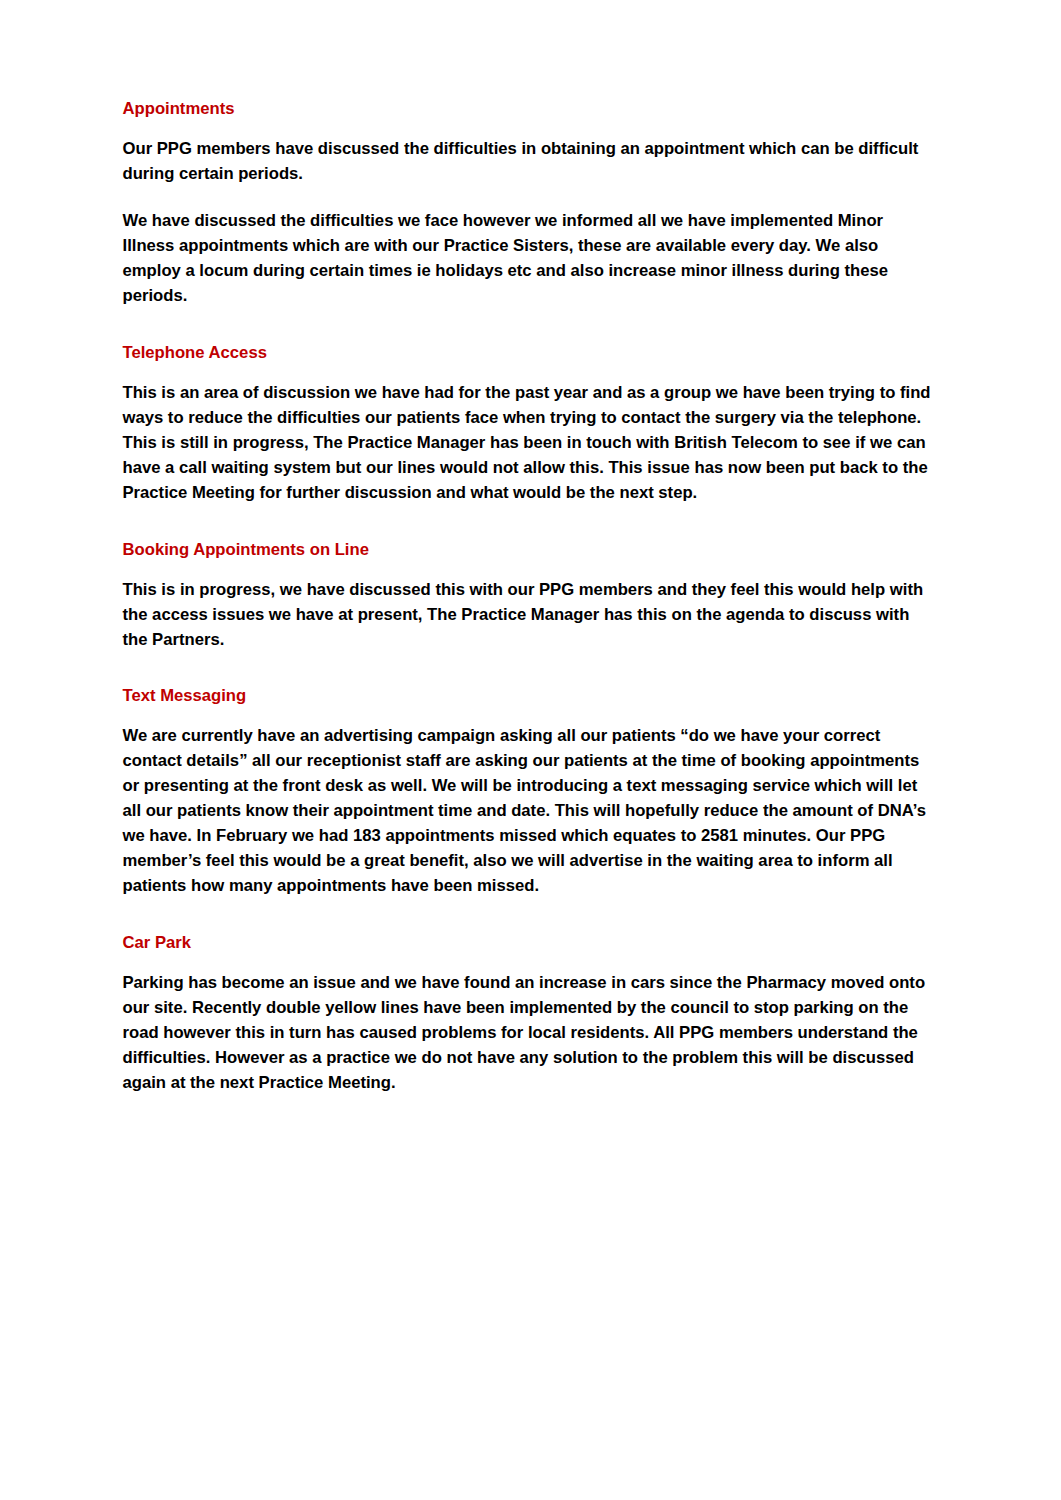Appointments
Our PPG members have discussed the difficulties in obtaining an appointment which can be difficult during certain periods.
We have discussed the difficulties we face however we informed all we have implemented Minor Illness appointments which are with our Practice Sisters, these are available every day. We also employ a locum during certain times ie holidays etc and also increase minor illness during these periods.
Telephone Access
This is an area of discussion we have had for the past year and as a group we have been trying to find ways to reduce the difficulties our patients face when trying to contact the surgery via the telephone. This is still in progress, The Practice Manager has been in touch with British Telecom to see if we can have a call waiting system but our lines would not allow this. This issue has now been put back to the Practice Meeting for further discussion and what would be the next step.
Booking Appointments on Line
This is in progress, we have discussed this with our PPG members and they feel this would help with the access issues we have at present, The Practice Manager has this on the agenda to discuss with the Partners.
Text Messaging
We are currently have an advertising campaign asking all our patients “do we have your correct contact details” all our receptionist staff are asking our patients at the time of booking appointments or presenting at the front desk as well. We will be introducing a text messaging service which will let all our patients know their appointment time and date. This will hopefully reduce the amount of DNA’s we have. In February we had 183 appointments missed which equates to 2581 minutes. Our PPG member’s feel this would be a great benefit, also we will advertise in the waiting area to inform all patients how many appointments have been missed.
Car Park
Parking has become an issue and we have found an increase in cars since the Pharmacy moved onto our site. Recently double yellow lines have been implemented by the council to stop parking on the road however this in turn has caused problems for local residents. All PPG members understand the difficulties. However as a practice we do not have any solution to the problem this will be discussed again at the next Practice Meeting.